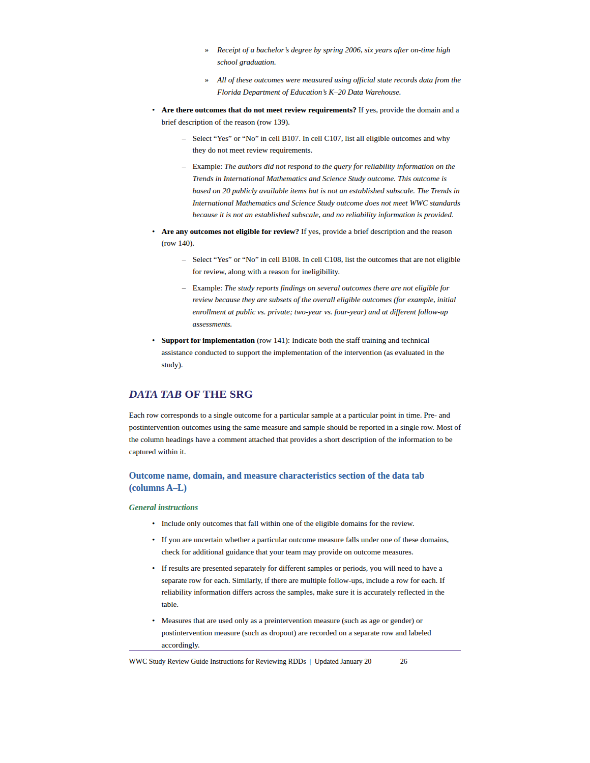Receipt of a bachelor’s degree by spring 2006, six years after on-time high school graduation.
All of these outcomes were measured using official state records data from the Florida Department of Education’s K–20 Data Warehouse.
Are there outcomes that do not meet review requirements? If yes, provide the domain and a brief description of the reason (row 139).
Select “Yes” or “No” in cell B107. In cell C107, list all eligible outcomes and why they do not meet review requirements.
Example: The authors did not respond to the query for reliability information on the Trends in International Mathematics and Science Study outcome. This outcome is based on 20 publicly available items but is not an established subscale. The Trends in International Mathematics and Science Study outcome does not meet WWC standards because it is not an established subscale, and no reliability information is provided.
Are any outcomes not eligible for review? If yes, provide a brief description and the reason (row 140).
Select “Yes” or “No” in cell B108. In cell C108, list the outcomes that are not eligible for review, along with a reason for ineligibility.
Example: The study reports findings on several outcomes there are not eligible for review because they are subsets of the overall eligible outcomes (for example, initial enrollment at public vs. private; two-year vs. four-year) and at different follow-up assessments.
Support for implementation (row 141): Indicate both the staff training and technical assistance conducted to support the implementation of the intervention (as evaluated in the study).
DATA TAB OF THE SRG
Each row corresponds to a single outcome for a particular sample at a particular point in time. Pre- and postintervention outcomes using the same measure and sample should be reported in a single row. Most of the column headings have a comment attached that provides a short description of the information to be captured within it.
Outcome name, domain, and measure characteristics section of the data tab (columns A–L)
General instructions
Include only outcomes that fall within one of the eligible domains for the review.
If you are uncertain whether a particular outcome measure falls under one of these domains, check for additional guidance that your team may provide on outcome measures.
If results are presented separately for different samples or periods, you will need to have a separate row for each. Similarly, if there are multiple follow-ups, include a row for each. If reliability information differs across the samples, make sure it is accurately reflected in the table.
Measures that are used only as a preintervention measure (such as age or gender) or postintervention measure (such as dropout) are recorded on a separate row and labeled accordingly.
WWC Study Review Guide Instructions for Reviewing RDDs | Updated January 20
26